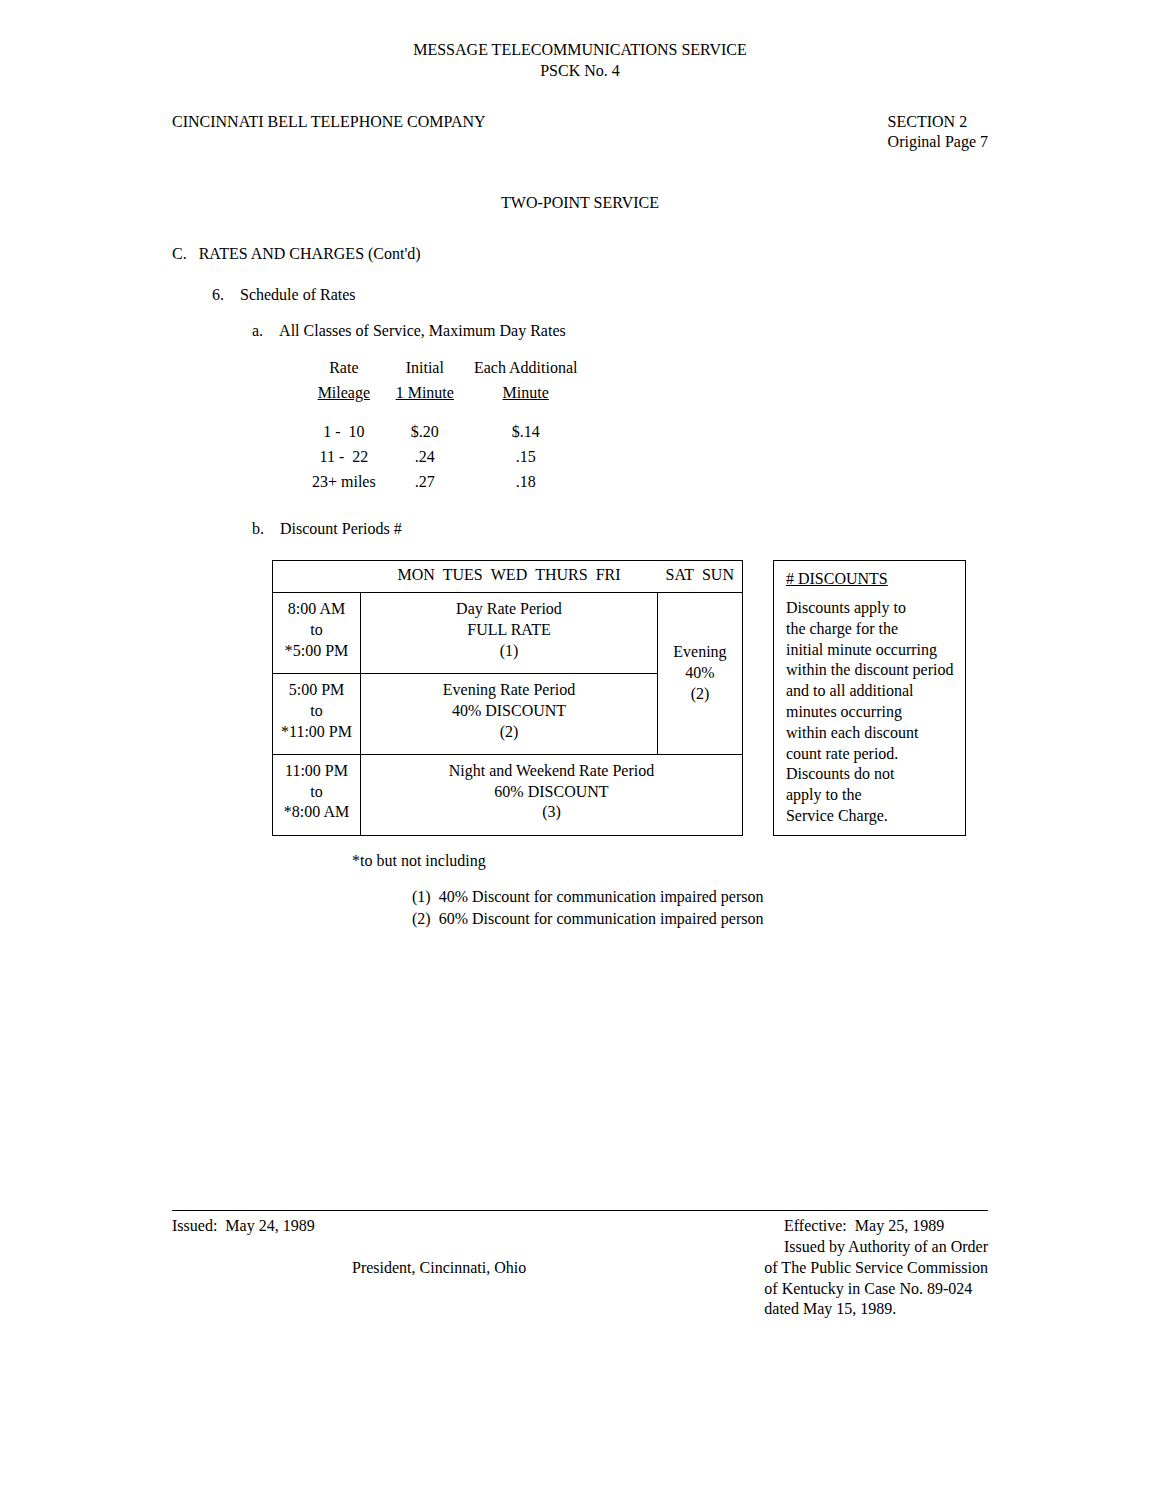MESSAGE TELECOMMUNICATIONS SERVICE
PSCK No. 4
CINCINNATI BELL TELEPHONE COMPANY
SECTION 2
Original Page 7
TWO-POINT SERVICE
C. RATES AND CHARGES (Cont'd)
6. Schedule of Rates
a. All Classes of Service, Maximum Day Rates
| Rate | Initial | Each Additional |
| Mileage | 1 Minute | Minute |
| 1 - 10 | $.20 | $.14 |
| 11 - 22 | .24 | .15 |
| 23+ miles | .27 | .18 |
b. Discount Periods #
| | MON TUES WED THURS FRI | SAT SUN |
| 8:00 AM to *5:00 PM | Day Rate Period FULL RATE (1) | Evening 40% (2) |
| 5:00 PM to *11:00 PM | Evening Rate Period 40% DISCOUNT (2) |
| 11:00 PM to *8:00 AM | Night and Weekend Rate Period 60% DISCOUNT (3) |
# DISCOUNTS
Discounts apply to
the charge for the
initial minute occurring
within the discount period
and to all additional
minutes occurring
within each discount
count rate period.
Discounts do not
apply to the
Service Charge.
*to but not including
(1) 40% Discount for communication impaired person
(2) 60% Discount for communication impaired person
Issued: May 24, 1989
Effective: May 25, 1989
Issued by Authority of an Order
President, Cincinnati, Ohio
of The Public Service Commission
of Kentucky in Case No. 89-024
dated May 15, 1989.